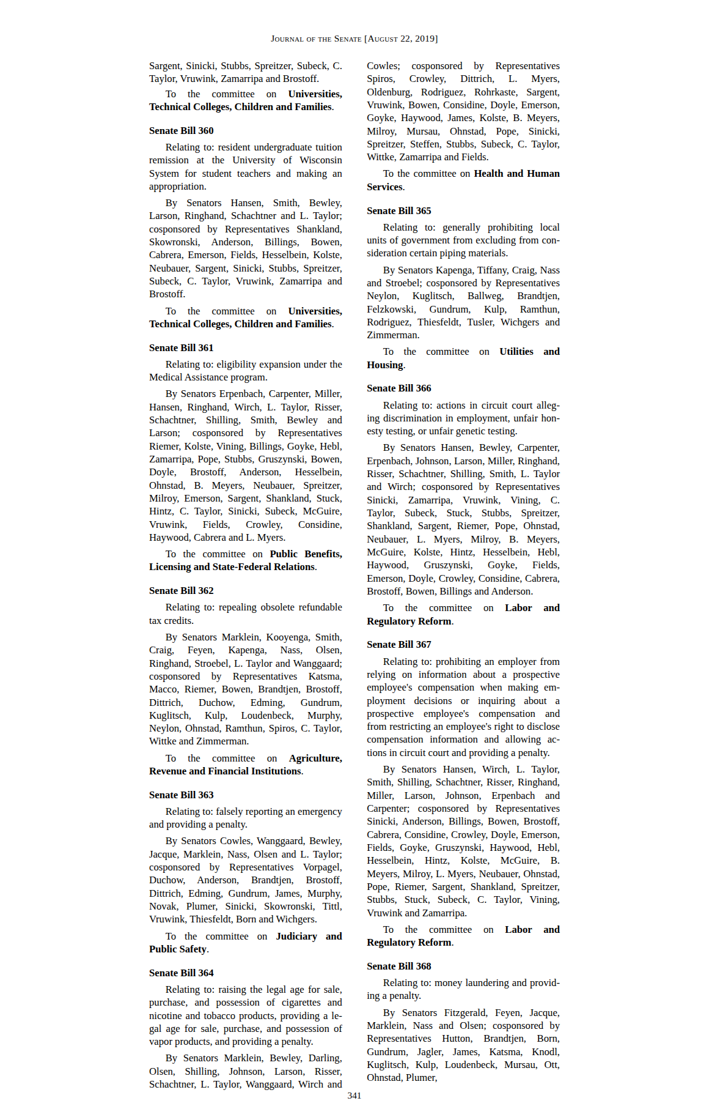Journal of the Senate [August 22, 2019]
Sargent, Sinicki, Stubbs, Spreitzer, Subeck, C. Taylor, Vruwink, Zamarripa and Brostoff.
To the committee on Universities, Technical Colleges, Children and Families.
Senate Bill 360
Relating to: resident undergraduate tuition remission at the University of Wisconsin System for student teachers and making an appropriation.
By Senators Hansen, Smith, Bewley, Larson, Ringhand, Schachtner and L. Taylor; cosponsored by Representatives Shankland, Skowronski, Anderson, Billings, Bowen, Cabrera, Emerson, Fields, Hesselbein, Kolste, Neubauer, Sargent, Sinicki, Stubbs, Spreitzer, Subeck, C. Taylor, Vruwink, Zamarripa and Brostoff.
To the committee on Universities, Technical Colleges, Children and Families.
Senate Bill 361
Relating to: eligibility expansion under the Medical Assistance program.
By Senators Erpenbach, Carpenter, Miller, Hansen, Ringhand, Wirch, L. Taylor, Risser, Schachtner, Shilling, Smith, Bewley and Larson; cosponsored by Representatives Riemer, Kolste, Vining, Billings, Goyke, Hebl, Zamarripa, Pope, Stubbs, Gruszynski, Bowen, Doyle, Brostoff, Anderson, Hesselbein, Ohnstad, B. Meyers, Neubauer, Spreitzer, Milroy, Emerson, Sargent, Shankland, Stuck, Hintz, C. Taylor, Sinicki, Subeck, McGuire, Vruwink, Fields, Crowley, Considine, Haywood, Cabrera and L. Myers.
To the committee on Public Benefits, Licensing and State-Federal Relations.
Senate Bill 362
Relating to: repealing obsolete refundable tax credits.
By Senators Marklein, Kooyenga, Smith, Craig, Feyen, Kapenga, Nass, Olsen, Ringhand, Stroebel, L. Taylor and Wanggaard; cosponsored by Representatives Katsma, Macco, Riemer, Bowen, Brandtjen, Brostoff, Dittrich, Duchow, Edming, Gundrum, Kuglitsch, Kulp, Loudenbeck, Murphy, Neylon, Ohnstad, Ramthun, Spiros, C. Taylor, Wittke and Zimmerman.
To the committee on Agriculture, Revenue and Financial Institutions.
Senate Bill 363
Relating to: falsely reporting an emergency and providing a penalty.
By Senators Cowles, Wanggaard, Bewley, Jacque, Marklein, Nass, Olsen and L. Taylor; cosponsored by Representatives Vorpagel, Duchow, Anderson, Brandtjen, Brostoff, Dittrich, Edming, Gundrum, James, Murphy, Novak, Plumer, Sinicki, Skowronski, Tittl, Vruwink, Thiesfeldt, Born and Wichgers.
To the committee on Judiciary and Public Safety.
Senate Bill 364
Relating to: raising the legal age for sale, purchase, and possession of cigarettes and nicotine and tobacco products, providing a legal age for sale, purchase, and possession of vapor products, and providing a penalty.
By Senators Marklein, Bewley, Darling, Olsen, Shilling, Johnson, Larson, Risser, Schachtner, L. Taylor, Wanggaard, Wirch and Cowles; cosponsored by Representatives Spiros, Crowley, Dittrich, L. Myers, Oldenburg, Rodriguez, Rohrkaste, Sargent, Vruwink, Bowen, Considine, Doyle, Emerson, Goyke, Haywood, James, Kolste, B. Meyers, Milroy, Mursau, Ohnstad, Pope, Sinicki, Spreitzer, Steffen, Stubbs, Subeck, C. Taylor, Wittke, Zamarripa and Fields.
To the committee on Health and Human Services.
Senate Bill 365
Relating to: generally prohibiting local units of government from excluding from consideration certain piping materials.
By Senators Kapenga, Tiffany, Craig, Nass and Stroebel; cosponsored by Representatives Neylon, Kuglitsch, Ballweg, Brandtjen, Felzkowski, Gundrum, Kulp, Ramthun, Rodriguez, Thiesfeldt, Tusler, Wichgers and Zimmerman.
To the committee on Utilities and Housing.
Senate Bill 366
Relating to: actions in circuit court alleging discrimination in employment, unfair honesty testing, or unfair genetic testing.
By Senators Hansen, Bewley, Carpenter, Erpenbach, Johnson, Larson, Miller, Ringhand, Risser, Schachtner, Shilling, Smith, L. Taylor and Wirch; cosponsored by Representatives Sinicki, Zamarripa, Vruwink, Vining, C. Taylor, Subeck, Stuck, Stubbs, Spreitzer, Shankland, Sargent, Riemer, Pope, Ohnstad, Neubauer, L. Myers, Milroy, B. Meyers, McGuire, Kolste, Hintz, Hesselbein, Hebl, Haywood, Gruszynski, Goyke, Fields, Emerson, Doyle, Crowley, Considine, Cabrera, Brostoff, Bowen, Billings and Anderson.
To the committee on Labor and Regulatory Reform.
Senate Bill 367
Relating to: prohibiting an employer from relying on information about a prospective employee's compensation when making employment decisions or inquiring about a prospective employee's compensation and from restricting an employee's right to disclose compensation information and allowing actions in circuit court and providing a penalty.
By Senators Hansen, Wirch, L. Taylor, Smith, Shilling, Schachtner, Risser, Ringhand, Miller, Larson, Johnson, Erpenbach and Carpenter; cosponsored by Representatives Sinicki, Anderson, Billings, Bowen, Brostoff, Cabrera, Considine, Crowley, Doyle, Emerson, Fields, Goyke, Gruszynski, Haywood, Hebl, Hesselbein, Hintz, Kolste, McGuire, B. Meyers, Milroy, L. Myers, Neubauer, Ohnstad, Pope, Riemer, Sargent, Shankland, Spreitzer, Stubbs, Stuck, Subeck, C. Taylor, Vining, Vruwink and Zamarripa.
To the committee on Labor and Regulatory Reform.
Senate Bill 368
Relating to: money laundering and providing a penalty.
By Senators Fitzgerald, Feyen, Jacque, Marklein, Nass and Olsen; cosponsored by Representatives Hutton, Brandtjen, Born, Gundrum, Jagler, James, Katsma, Knodl, Kuglitsch, Kulp, Loudenbeck, Mursau, Ott, Ohnstad, Plumer,
341